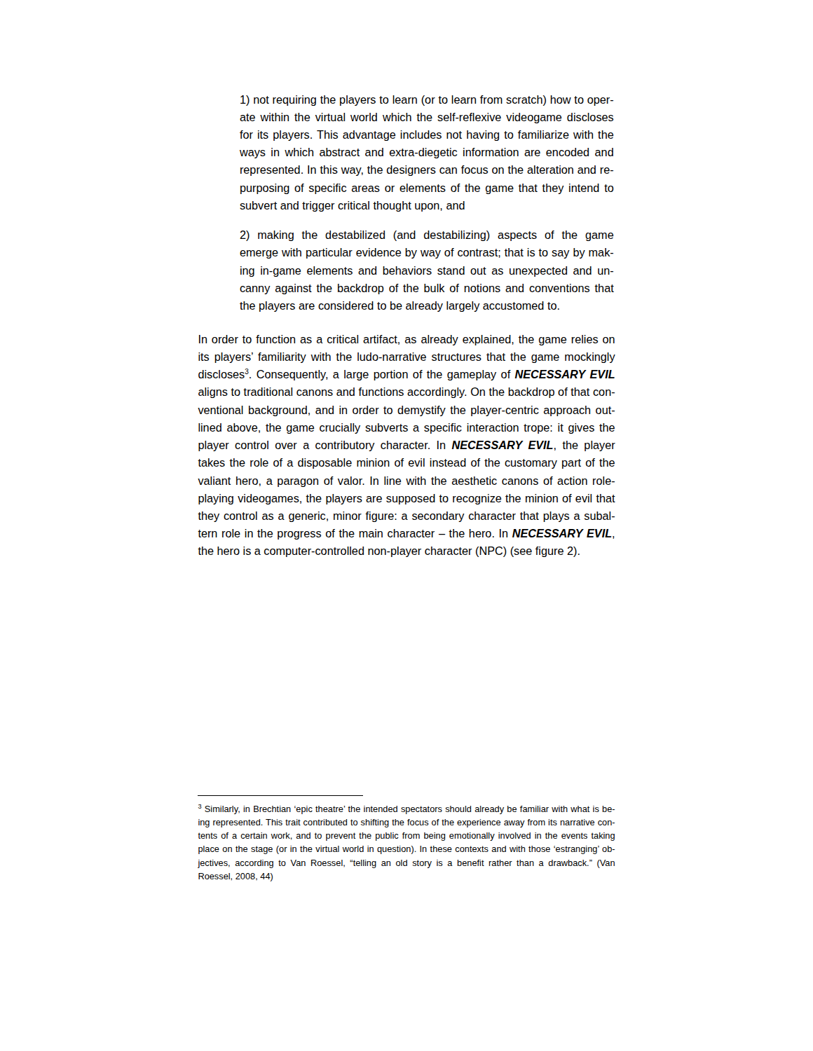1) not requiring the players to learn (or to learn from scratch) how to operate within the virtual world which the self-reflexive videogame discloses for its players. This advantage includes not having to familiarize with the ways in which abstract and extra-diegetic information are encoded and represented. In this way, the designers can focus on the alteration and repurposing of specific areas or elements of the game that they intend to subvert and trigger critical thought upon, and
2) making the destabilized (and destabilizing) aspects of the game emerge with particular evidence by way of contrast; that is to say by making in-game elements and behaviors stand out as unexpected and uncanny against the backdrop of the bulk of notions and conventions that the players are considered to be already largely accustomed to.
In order to function as a critical artifact, as already explained, the game relies on its players’ familiarity with the ludo-narrative structures that the game mockingly discloses3. Consequently, a large portion of the gameplay of NECESSARY EVIL aligns to traditional canons and functions accordingly. On the backdrop of that conventional background, and in order to demystify the player-centric approach outlined above, the game crucially subverts a specific interaction trope: it gives the player control over a contributory character. In NECESSARY EVIL, the player takes the role of a disposable minion of evil instead of the customary part of the valiant hero, a paragon of valor. In line with the aesthetic canons of action role-playing videogames, the players are supposed to recognize the minion of evil that they control as a generic, minor figure: a secondary character that plays a subaltern role in the progress of the main character – the hero. In NECESSARY EVIL, the hero is a computer-controlled non-player character (NPC) (see figure 2).
3 Similarly, in Brechtian ‘epic theatre’ the intended spectators should already be familiar with what is being represented. This trait contributed to shifting the focus of the experience away from its narrative contents of a certain work, and to prevent the public from being emotionally involved in the events taking place on the stage (or in the virtual world in question). In these contexts and with those ‘estranging’ objectives, according to Van Roessel, “telling an old story is a benefit rather than a drawback.” (Van Roessel, 2008, 44)